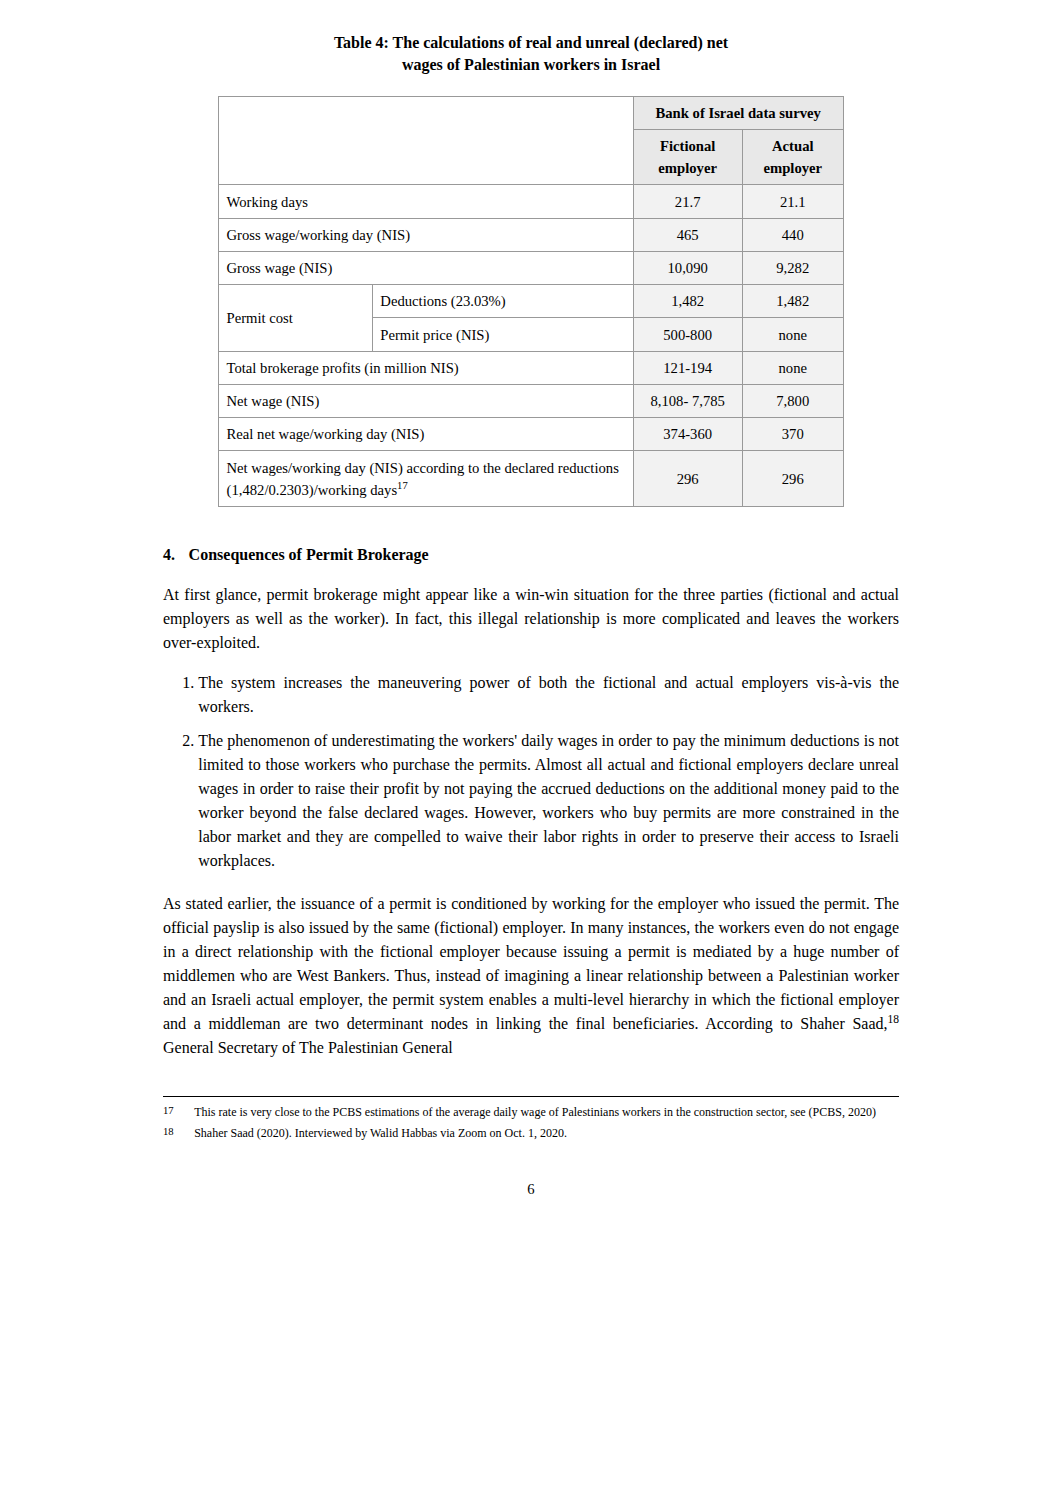Table 4: The calculations of real and unreal (declared) net
wages of Palestinian workers in Israel
| | Bank of Israel data survey |
| --- | --- |
| Fictional employer | Actual employer |
| Working days | 21.7 | 21.1 |
| Gross wage/working day (NIS) | 465 | 440 |
| Gross wage (NIS) | 10,090 | 9,282 |
| Permit cost | Deductions (23.03%) | 1,482 | 1,482 |
| Permit price (NIS) | 500-800 | none |
| Total brokerage profits (in million NIS) | 121-194 | none |
| Net wage (NIS) | 8,108- 7,785 | 7,800 |
| Real net wage/working day (NIS) | 374-360 | 370 |
| Net wages/working day (NIS) according to the declared reductions (1,482/0.2303)/working days 17 | 296 | 296 |
4. Consequences of Permit Brokerage
At first glance, permit brokerage might appear like a win-win situation for the three parties (fictional and actual employers as well as the worker). In fact, this illegal relationship is more complicated and leaves the workers over-exploited.
The system increases the maneuvering power of both the fictional and actual employers vis-à-vis the workers.
The phenomenon of underestimating the workers' daily wages in order to pay the minimum deductions is not limited to those workers who purchase the permits. Almost all actual and fictional employers declare unreal wages in order to raise their profit by not paying the accrued deductions on the additional money paid to the worker beyond the false declared wages. However, workers who buy permits are more constrained in the labor market and they are compelled to waive their labor rights in order to preserve their access to Israeli workplaces.
As stated earlier, the issuance of a permit is conditioned by working for the employer who issued the permit. The official payslip is also issued by the same (fictional) employer. In many instances, the workers even do not engage in a direct relationship with the fictional employer because issuing a permit is mediated by a huge number of middlemen who are West Bankers. Thus, instead of imagining a linear relationship between a Palestinian worker and an Israeli actual employer, the permit system enables a multi-level hierarchy in which the fictional employer and a middleman are two determinant nodes in linking the final beneficiaries. According to Shaher Saad,18 General Secretary of The Palestinian General
17 This rate is very close to the PCBS estimations of the average daily wage of Palestinians workers in the construction sector, see (PCBS, 2020)
18 Shaher Saad (2020). Interviewed by Walid Habbas via Zoom on Oct. 1, 2020.
6